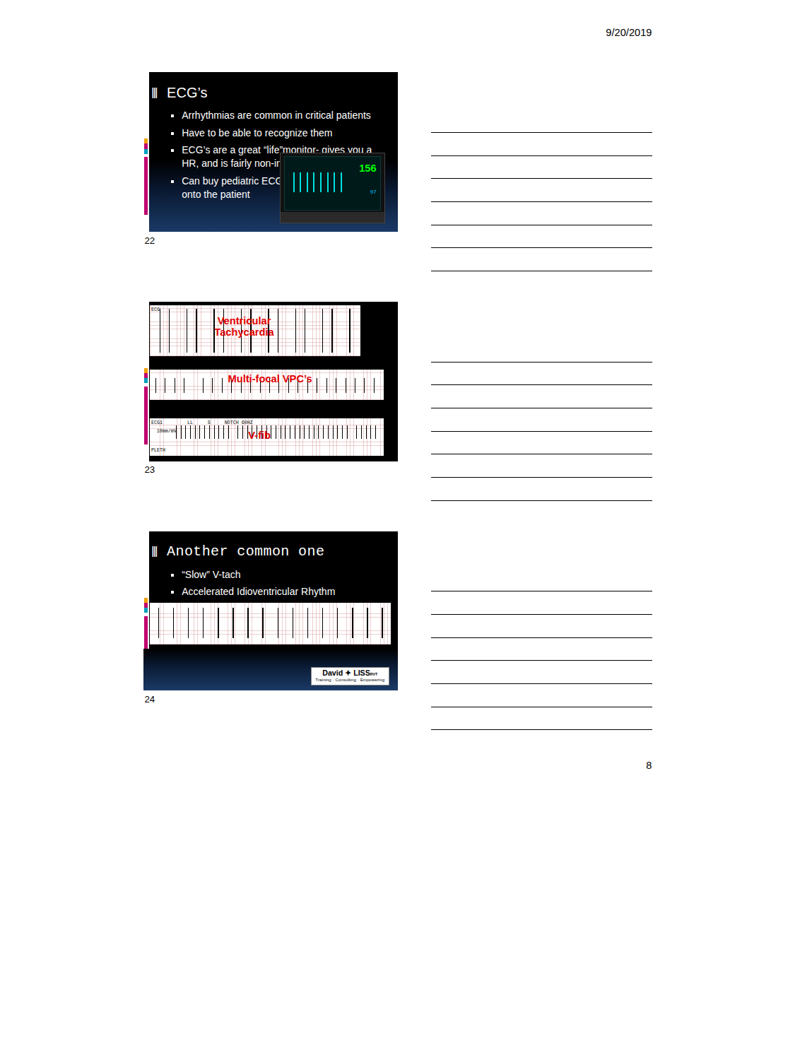9/20/2019
|||
ECG’s
Arrhythmias are common in critical patients
Have to be able to recognize them
ECG’s are a great “life”monitor- gives you a HR, and is fairly non-invasive
Can buy pediatric ECG pads and tape them onto the patient
156
97
22
ECG
Ventricular
Tachycardia
Multi-focal VPC’s
ECG1
LL
S
NOTCH 60HZ
10mm/mV
PLETH
V-fib
23
|||
Another common one
“Slow” V-tach
Accelerated Idioventricular Rhythm
David ✦ LISSRVT
Training · Consulting · Empowering
24
8